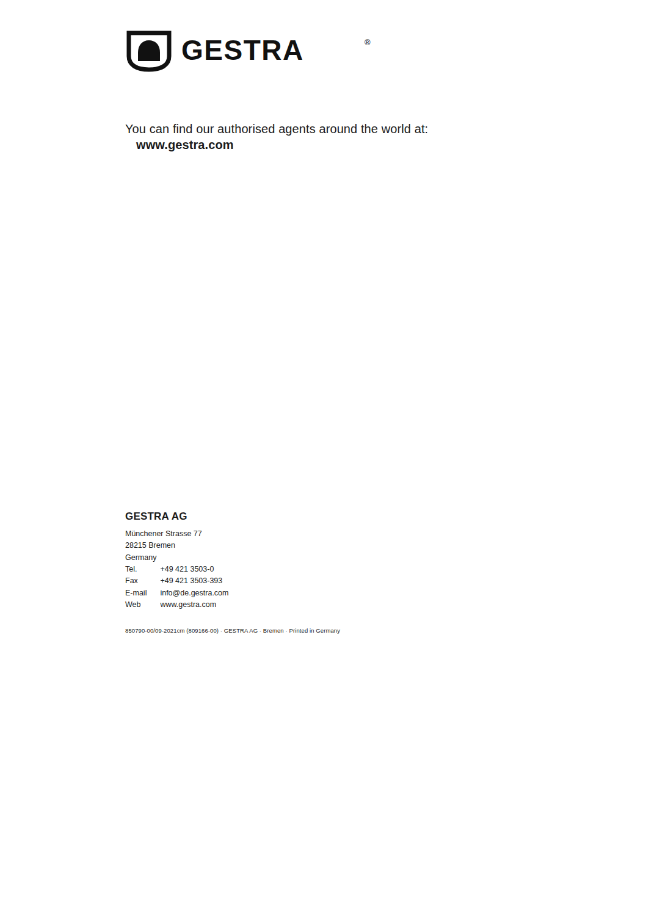GESTRA ®
You can find our authorised agents around the world at: www.gestra.com
GESTRA AG
Münchener Strasse 77
28215 Bremen
Germany
| Tel. | +49 421 3503-0 |
| Fax | +49 421 3503-393 |
| E-mail | info@de.gestra.com |
| Web | www.gestra.com |
850790-00/09-2021cm (809166-00) · GESTRA AG · Bremen · Printed in Germany